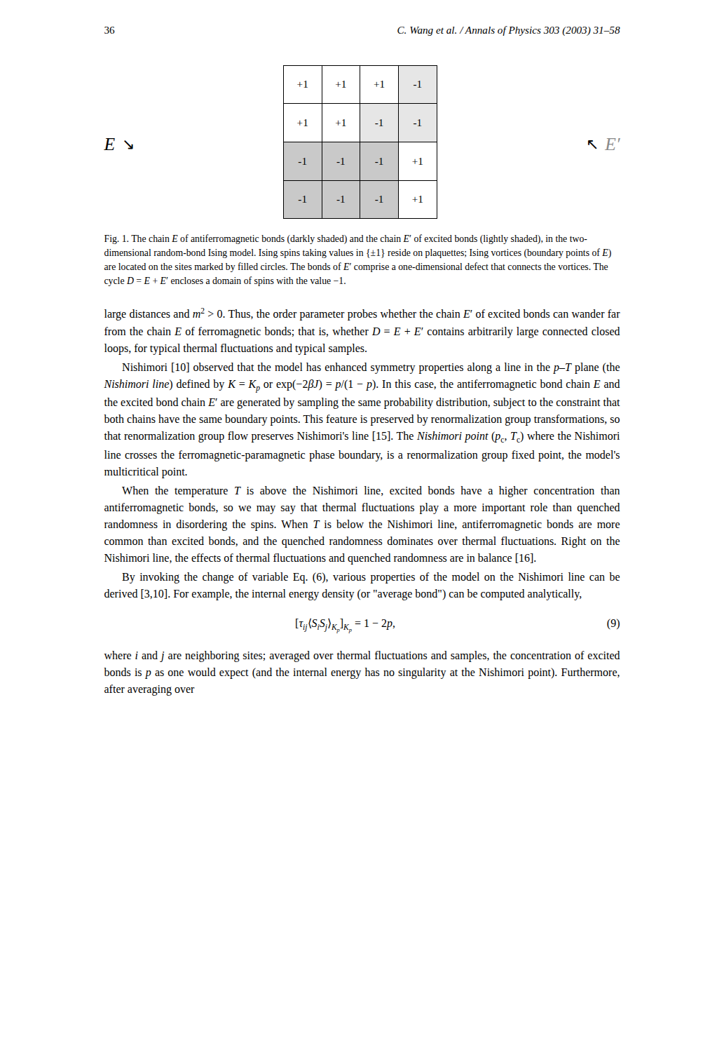36 C. Wang et al. / Annals of Physics 303 (2003) 31–58
E ↘
| +1 | +1 | +1 | -1 |
| +1 | +1 | -1 | -1 |
| -1 | -1 | -1 | +1 |
| -1 | -1 | -1 | +1 |
↖ E′
Fig. 1. The chain E of antiferromagnetic bonds (darkly shaded) and the chain E′ of excited bonds (lightly shaded), in the two-dimensional random-bond Ising model. Ising spins taking values in {±1} reside on plaquettes; Ising vortices (boundary points of E) are located on the sites marked by filled circles. The bonds of E′ comprise a one-dimensional defect that connects the vortices. The cycle D = E + E′ encloses a domain of spins with the value −1.
large distances and m2 > 0. Thus, the order parameter probes whether the chain E′ of excited bonds can wander far from the chain E of ferromagnetic bonds; that is, whether D = E + E′ contains arbitrarily large connected closed loops, for typical thermal fluctuations and typical samples.
Nishimori [10] observed that the model has enhanced symmetry properties along a line in the p–T plane (the Nishimori line) defined by K = Kp or exp(−2βJ) = p/(1 − p). In this case, the antiferromagnetic bond chain E and the excited bond chain E′ are generated by sampling the same probability distribution, subject to the constraint that both chains have the same boundary points. This feature is preserved by renormalization group transformations, so that renormalization group flow preserves Nishimori's line [15]. The Nishimori point (pc, Tc) where the Nishimori line crosses the ferromagnetic-paramagnetic phase boundary, is a renormalization group fixed point, the model's multicritical point.
When the temperature T is above the Nishimori line, excited bonds have a higher concentration than antiferromagnetic bonds, so we may say that thermal fluctuations play a more important role than quenched randomness in disordering the spins. When T is below the Nishimori line, antiferromagnetic bonds are more common than excited bonds, and the quenched randomness dominates over thermal fluctuations. Right on the Nishimori line, the effects of thermal fluctuations and quenched randomness are in balance [16].
By invoking the change of variable Eq. (6), various properties of the model on the Nishimori line can be derived [3,10]. For example, the internal energy density (or "average bond") can be computed analytically,
[τij⟨SiSj⟩Kp]Kp = 1 − 2p, (9)
where i and j are neighboring sites; averaged over thermal fluctuations and samples, the concentration of excited bonds is p as one would expect (and the internal energy has no singularity at the Nishimori point). Furthermore, after averaging over